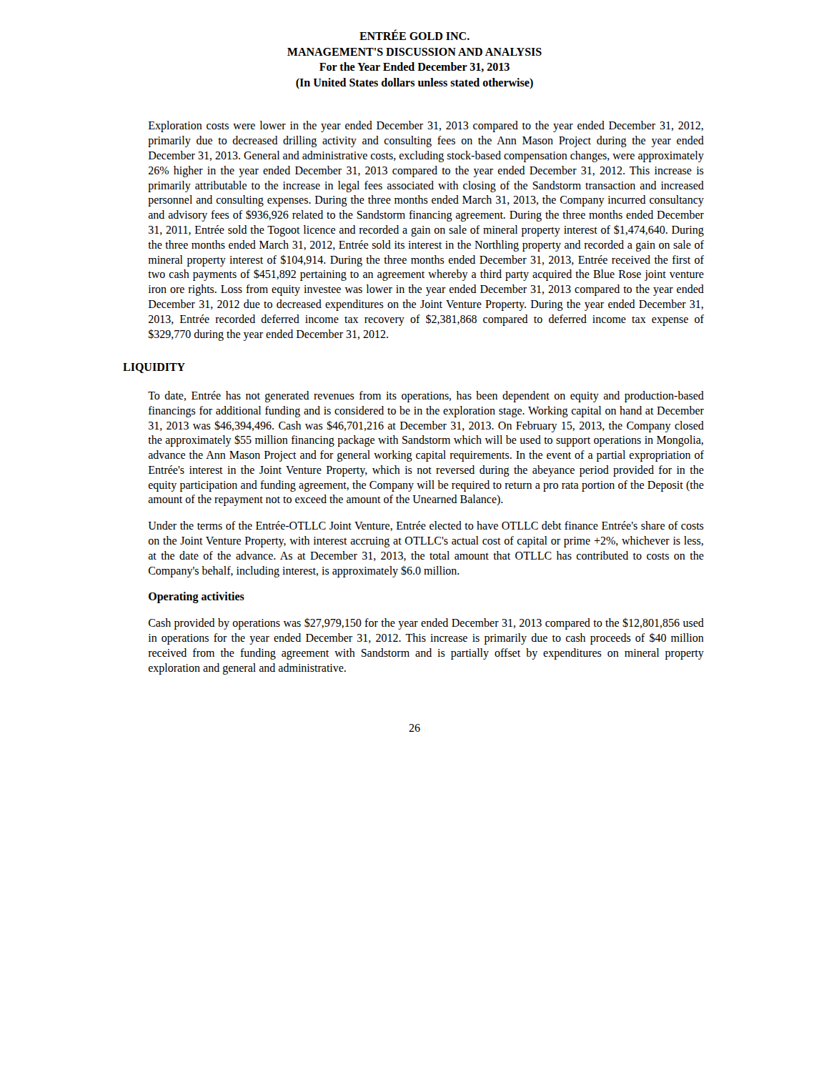ENTRÉE GOLD INC.
MANAGEMENT'S DISCUSSION AND ANALYSIS
For the Year Ended December 31, 2013
(In United States dollars unless stated otherwise)
Exploration costs were lower in the year ended December 31, 2013 compared to the year ended December 31, 2012, primarily due to decreased drilling activity and consulting fees on the Ann Mason Project during the year ended December 31, 2013. General and administrative costs, excluding stock-based compensation changes, were approximately 26% higher in the year ended December 31, 2013 compared to the year ended December 31, 2012. This increase is primarily attributable to the increase in legal fees associated with closing of the Sandstorm transaction and increased personnel and consulting expenses. During the three months ended March 31, 2013, the Company incurred consultancy and advisory fees of $936,926 related to the Sandstorm financing agreement. During the three months ended December 31, 2011, Entrée sold the Togoot licence and recorded a gain on sale of mineral property interest of $1,474,640. During the three months ended March 31, 2012, Entrée sold its interest in the Northling property and recorded a gain on sale of mineral property interest of $104,914. During the three months ended December 31, 2013, Entrée received the first of two cash payments of $451,892 pertaining to an agreement whereby a third party acquired the Blue Rose joint venture iron ore rights. Loss from equity investee was lower in the year ended December 31, 2013 compared to the year ended December 31, 2012 due to decreased expenditures on the Joint Venture Property. During the year ended December 31, 2013, Entrée recorded deferred income tax recovery of $2,381,868 compared to deferred income tax expense of $329,770 during the year ended December 31, 2012.
LIQUIDITY
To date, Entrée has not generated revenues from its operations, has been dependent on equity and production-based financings for additional funding and is considered to be in the exploration stage. Working capital on hand at December 31, 2013 was $46,394,496. Cash was $46,701,216 at December 31, 2013. On February 15, 2013, the Company closed the approximately $55 million financing package with Sandstorm which will be used to support operations in Mongolia, advance the Ann Mason Project and for general working capital requirements. In the event of a partial expropriation of Entrée's interest in the Joint Venture Property, which is not reversed during the abeyance period provided for in the equity participation and funding agreement, the Company will be required to return a pro rata portion of the Deposit (the amount of the repayment not to exceed the amount of the Unearned Balance).
Under the terms of the Entrée-OTLLC Joint Venture, Entrée elected to have OTLLC debt finance Entrée's share of costs on the Joint Venture Property, with interest accruing at OTLLC's actual cost of capital or prime +2%, whichever is less, at the date of the advance. As at December 31, 2013, the total amount that OTLLC has contributed to costs on the Company's behalf, including interest, is approximately $6.0 million.
Operating activities
Cash provided by operations was $27,979,150 for the year ended December 31, 2013 compared to the $12,801,856 used in operations for the year ended December 31, 2012. This increase is primarily due to cash proceeds of $40 million received from the funding agreement with Sandstorm and is partially offset by expenditures on mineral property exploration and general and administrative.
26